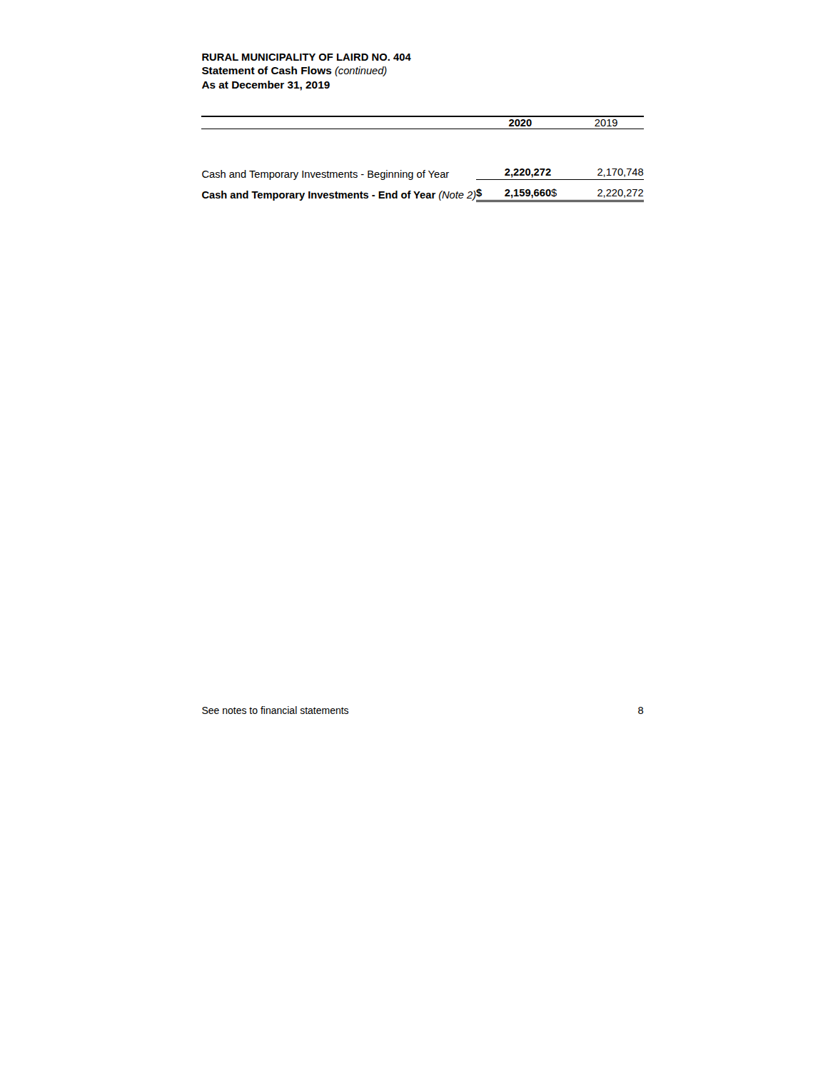RURAL MUNICIPALITY OF LAIRD NO. 404
Statement of Cash Flows (continued)
As at December 31, 2019
| | | 2020 | | 2019 |
| Cash and Temporary Investments - Beginning of Year | | 2,220,272 | | 2,170,748 |
| Cash and Temporary Investments - End of Year (Note 2) | $ | 2,159,660 | $ | 2,220,272 |
See notes to financial statements
8